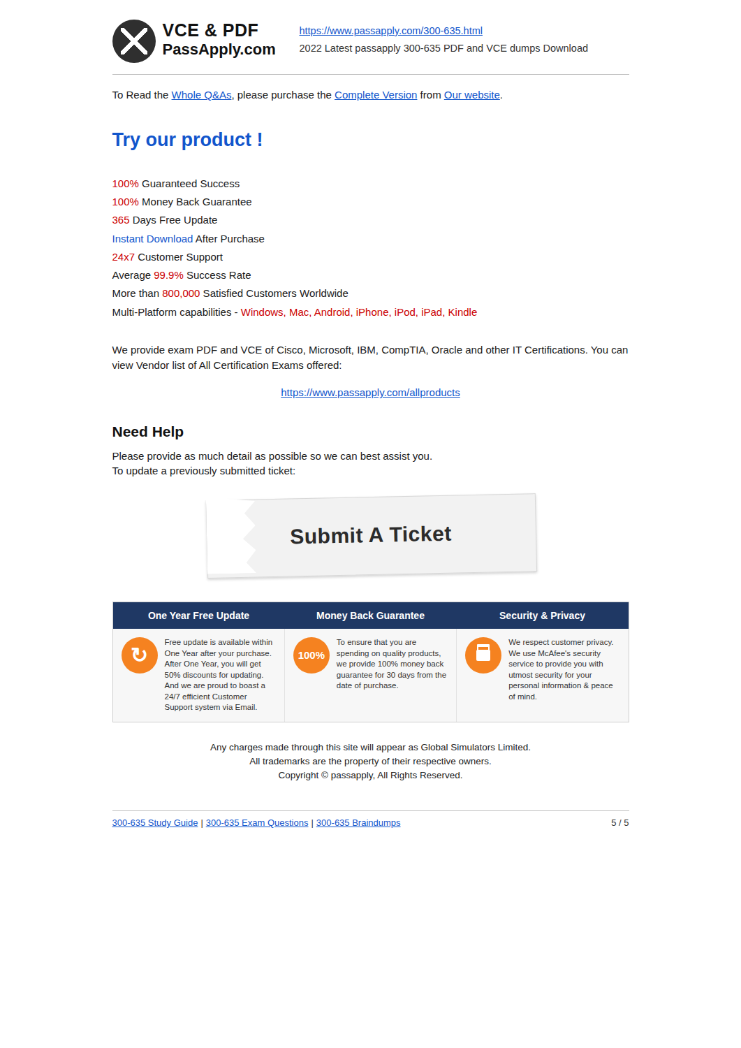VCE & PDF
PassApply.com
https://www.passapply.com/300-635.html
2022 Latest passapply 300-635 PDF and VCE dumps Download
To Read the Whole Q&As, please purchase the Complete Version from Our website.
Try our product !
100% Guaranteed Success
100% Money Back Guarantee
365 Days Free Update
Instant Download After Purchase
24x7 Customer Support
Average 99.9% Success Rate
More than 800,000 Satisfied Customers Worldwide
Multi-Platform capabilities - Windows, Mac, Android, iPhone, iPod, iPad, Kindle
We provide exam PDF and VCE of Cisco, Microsoft, IBM, CompTIA, Oracle and other IT Certifications. You can view Vendor list of All Certification Exams offered:
https://www.passapply.com/allproducts
Need Help
Please provide as much detail as possible so we can best assist you.
To update a previously submitted ticket:
Submit A Ticket
One Year Free Update
Money Back Guarantee
Security & Privacy
Free update is available within One Year after your purchase. After One Year, you will get 50% discounts for updating. And we are proud to boast a 24/7 efficient Customer Support system via Email.
100%
To ensure that you are spending on quality products, we provide 100% money back guarantee for 30 days from the date of purchase.
We respect customer privacy. We use McAfee's security service to provide you with utmost security for your personal information & peace of mind.
Any charges made through this site will appear as Global Simulators Limited.
All trademarks are the property of their respective owners.
Copyright © passapply, All Rights Reserved.
300-635 Study Guide|300-635 Exam Questions|300-635 Braindumps
5 / 5